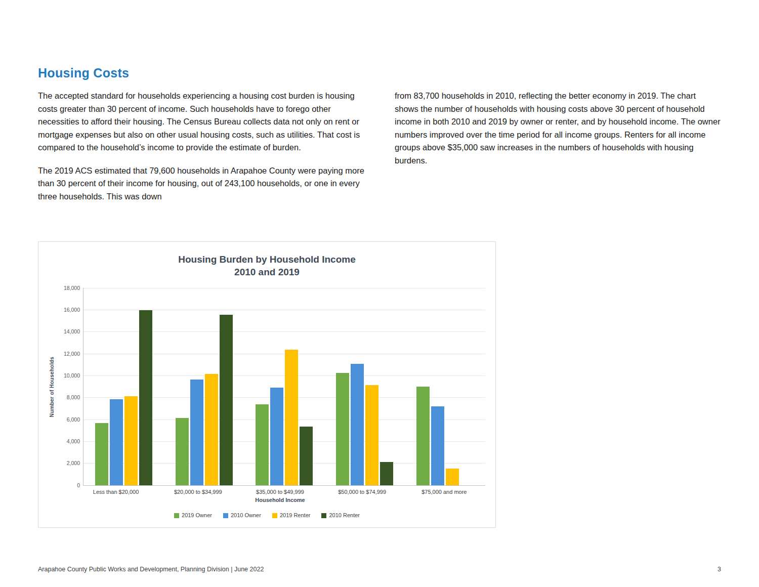Housing Costs
The accepted standard for households experiencing a housing cost burden is housing costs greater than 30 percent of income. Such households have to forego other necessities to afford their housing. The Census Bureau collects data not only on rent or mortgage expenses but also on other usual housing costs, such as utilities. That cost is compared to the household’s income to provide the estimate of burden.
The 2019 ACS estimated that 79,600 households in Arapahoe County were paying more than 30 percent of their income for housing, out of 243,100 households, or one in every three households. This was down
from 83,700 households in 2010, reflecting the better economy in 2019. The chart shows the number of households with housing costs above 30 percent of household income in both 2010 and 2019 by owner or renter, and by household income. The owner numbers improved over the time period for all income groups. Renters for all income groups above $35,000 saw increases in the numbers of households with housing burdens.
Housing Burden by Household Income
2010 and 2019
Number of Households
18,000 16,000 14,000 12,000 10,000 8,000 6,000 4,000 2,000 0
Less than $20,000
$20,000 to $34,999
$35,000 to $49,999
$50,000 to $74,999
$75,000 and more
Household Income
2019 Owner
2010 Owner
2019 Renter
2010 Renter
Arapahoe County Public Works and Development, Planning Division | June 2022
3